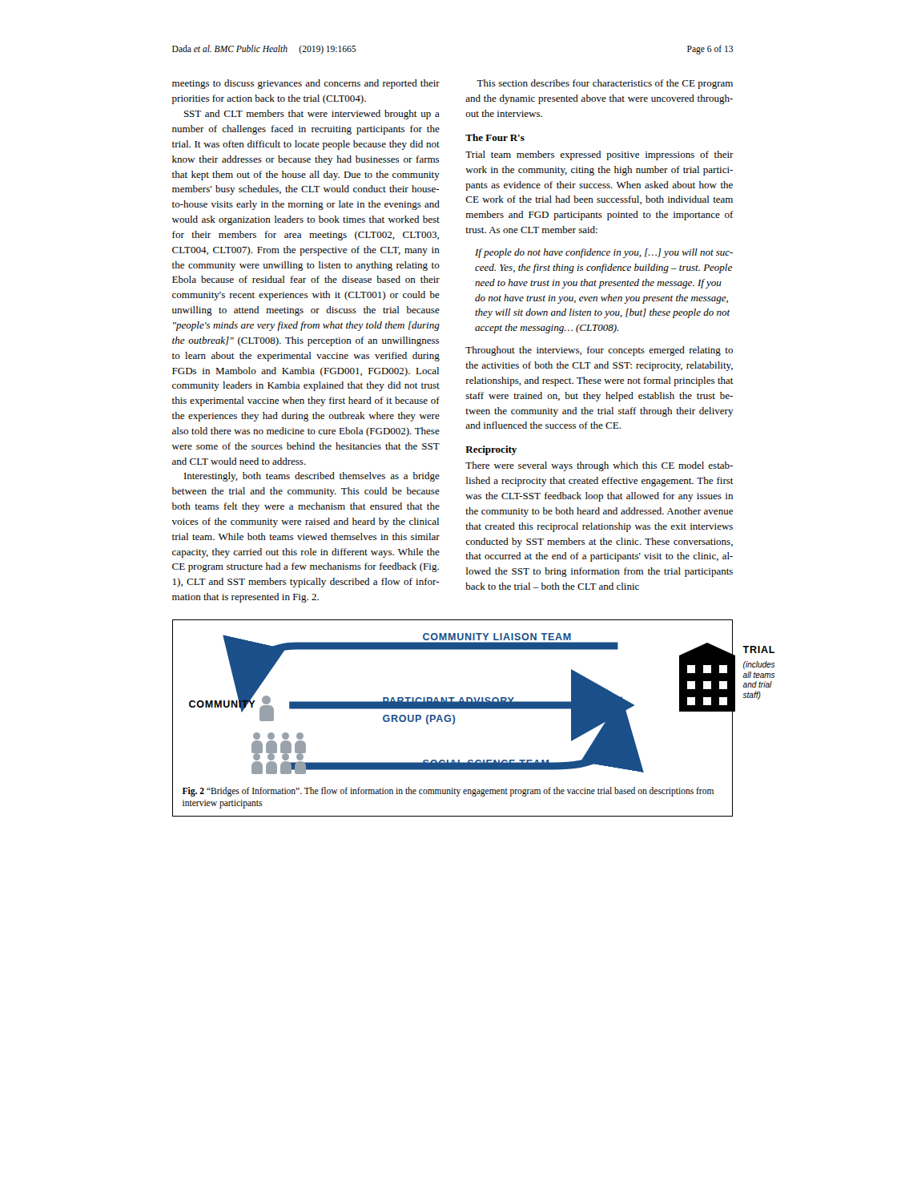Dada et al. BMC Public Health (2019) 19:1665
Page 6 of 13
meetings to discuss grievances and concerns and reported their priorities for action back to the trial (CLT004).
SST and CLT members that were interviewed brought up a number of challenges faced in recruiting participants for the trial. It was often difficult to locate people because they did not know their addresses or because they had businesses or farms that kept them out of the house all day. Due to the community members' busy schedules, the CLT would conduct their house-to-house visits early in the morning or late in the evenings and would ask organization leaders to book times that worked best for their members for area meetings (CLT002, CLT003, CLT004, CLT007). From the perspective of the CLT, many in the community were unwilling to listen to anything relating to Ebola because of residual fear of the disease based on their community's recent experiences with it (CLT001) or could be unwilling to attend meetings or discuss the trial because "people's minds are very fixed from what they told them [during the outbreak]" (CLT008). This perception of an unwillingness to learn about the experimental vaccine was verified during FGDs in Mambolo and Kambia (FGD001, FGD002). Local community leaders in Kambia explained that they did not trust this experimental vaccine when they first heard of it because of the experiences they had during the outbreak where they were also told there was no medicine to cure Ebola (FGD002). These were some of the sources behind the hesitancies that the SST and CLT would need to address.
Interestingly, both teams described themselves as a bridge between the trial and the community. This could be because both teams felt they were a mechanism that ensured that the voices of the community were raised and heard by the clinical trial team. While both teams viewed themselves in this similar capacity, they carried out this role in different ways. While the CE program structure had a few mechanisms for feedback (Fig. 1), CLT and SST members typically described a flow of information that is represented in Fig. 2.
This section describes four characteristics of the CE program and the dynamic presented above that were uncovered throughout the interviews.
The Four R's
Trial team members expressed positive impressions of their work in the community, citing the high number of trial participants as evidence of their success. When asked about how the CE work of the trial had been successful, both individual team members and FGD participants pointed to the importance of trust. As one CLT member said:
If people do not have confidence in you, […] you will not succeed. Yes, the first thing is confidence building – trust. People need to have trust in you that presented the message. If you do not have trust in you, even when you present the message, they will sit down and listen to you, [but] these people do not accept the messaging… (CLT008).
Throughout the interviews, four concepts emerged relating to the activities of both the CLT and SST: reciprocity, relatability, relationships, and respect. These were not formal principles that staff were trained on, but they helped establish the trust between the community and the trial staff through their delivery and influenced the success of the CE.
Reciprocity
There were several ways through which this CE model established a reciprocity that created effective engagement. The first was the CLT-SST feedback loop that allowed for any issues in the community to be both heard and addressed. Another avenue that created this reciprocal relationship was the exit interviews conducted by SST members at the clinic. These conversations, that occurred at the end of a participants' visit to the clinic, allowed the SST to bring information from the trial participants back to the trial – both the CLT and clinic
COMMUNITY LIAISON TEAM
COMMUNITY
PARTICIPANT ADVISORY
GROUP (PAG)
SOCIAL SCIENCE TEAM
TRIAL
(includes
all teams
and trial
staff)
Fig. 2 “Bridges of Information”. The flow of information in the community engagement program of the vaccine trial based on descriptions from interview participants